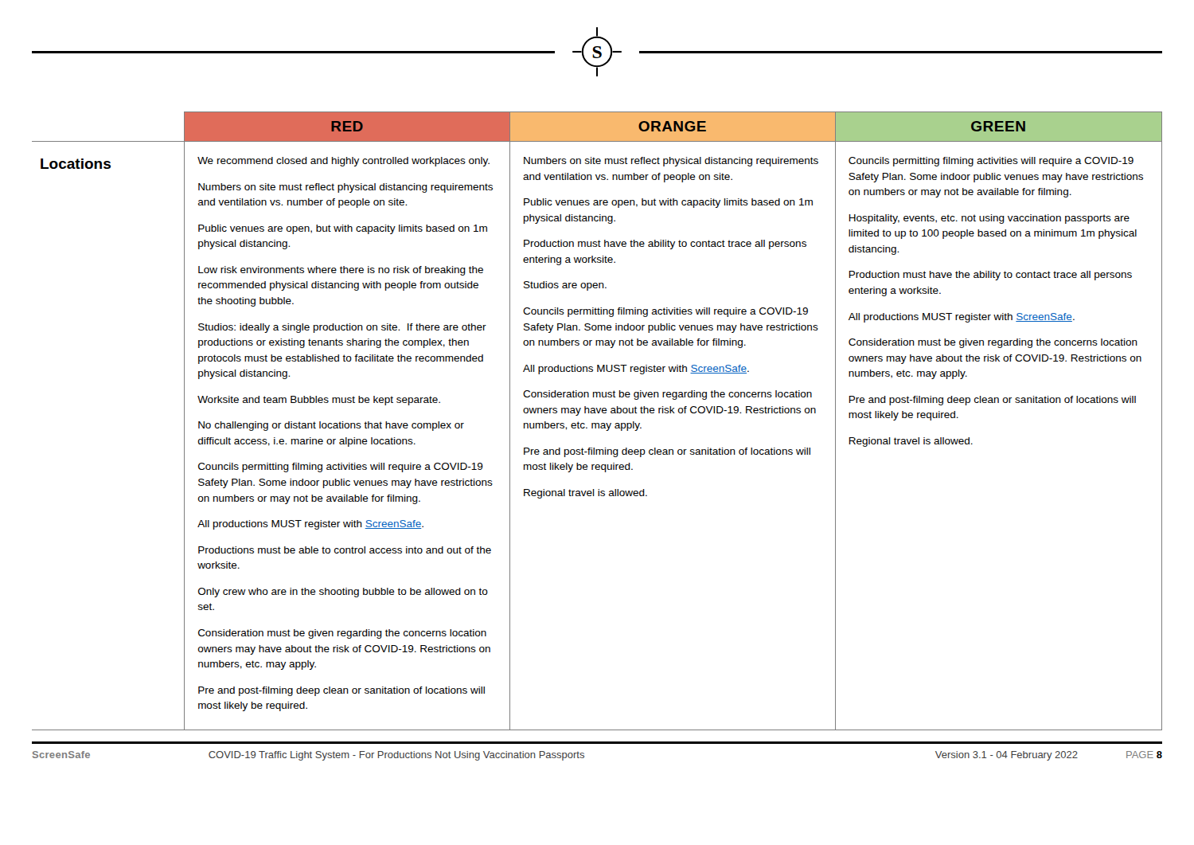S
| | RED | ORANGE | GREEN |
| --- | --- | --- | --- |
| Locations | We recommend closed and highly controlled workplaces only. Numbers on site must reflect physical distancing requirements and ventilation vs. number of people on site. Public venues are open, but with capacity limits based on 1m physical distancing. Low risk environments where there is no risk of breaking the recommended physical distancing with people from outside the shooting bubble. Studios: ideally a single production on site. If there are other productions or existing tenants sharing the complex, then protocols must be established to facilitate the recommended physical distancing. Worksite and team Bubbles must be kept separate. No challenging or distant locations that have complex or difficult access, i.e. marine or alpine locations. Councils permitting filming activities will require a COVID-19 Safety Plan. Some indoor public venues may have restrictions on numbers or may not be available for filming. All productions MUST register with ScreenSafe . Productions must be able to control access into and out of the worksite. Only crew who are in the shooting bubble to be allowed on to set. Consideration must be given regarding the concerns location owners may have about the risk of COVID-19. Restrictions on numbers, etc. may apply. Pre and post-filming deep clean or sanitation of locations will most likely be required. | Numbers on site must reflect physical distancing requirements and ventilation vs. number of people on site. Public venues are open, but with capacity limits based on 1m physical distancing. Production must have the ability to contact trace all persons entering a worksite. Studios are open. Councils permitting filming activities will require a COVID-19 Safety Plan. Some indoor public venues may have restrictions on numbers or may not be available for filming. All productions MUST register with ScreenSafe . Consideration must be given regarding the concerns location owners may have about the risk of COVID-19. Restrictions on numbers, etc. may apply. Pre and post-filming deep clean or sanitation of locations will most likely be required. Regional travel is allowed. | Councils permitting filming activities will require a COVID-19 Safety Plan. Some indoor public venues may have restrictions on numbers or may not be available for filming. Hospitality, events, etc. not using vaccination passports are limited to up to 100 people based on a minimum 1m physical distancing. Production must have the ability to contact trace all persons entering a worksite. All productions MUST register with ScreenSafe . Consideration must be given regarding the concerns location owners may have about the risk of COVID-19. Restrictions on numbers, etc. may apply. Pre and post-filming deep clean or sanitation of locations will most likely be required. Regional travel is allowed. |
ScreenSafe
COVID-19 Traffic Light System - For Productions Not Using Vaccination Passports
Version 3.1 - 04 February 2022
PAGE 8